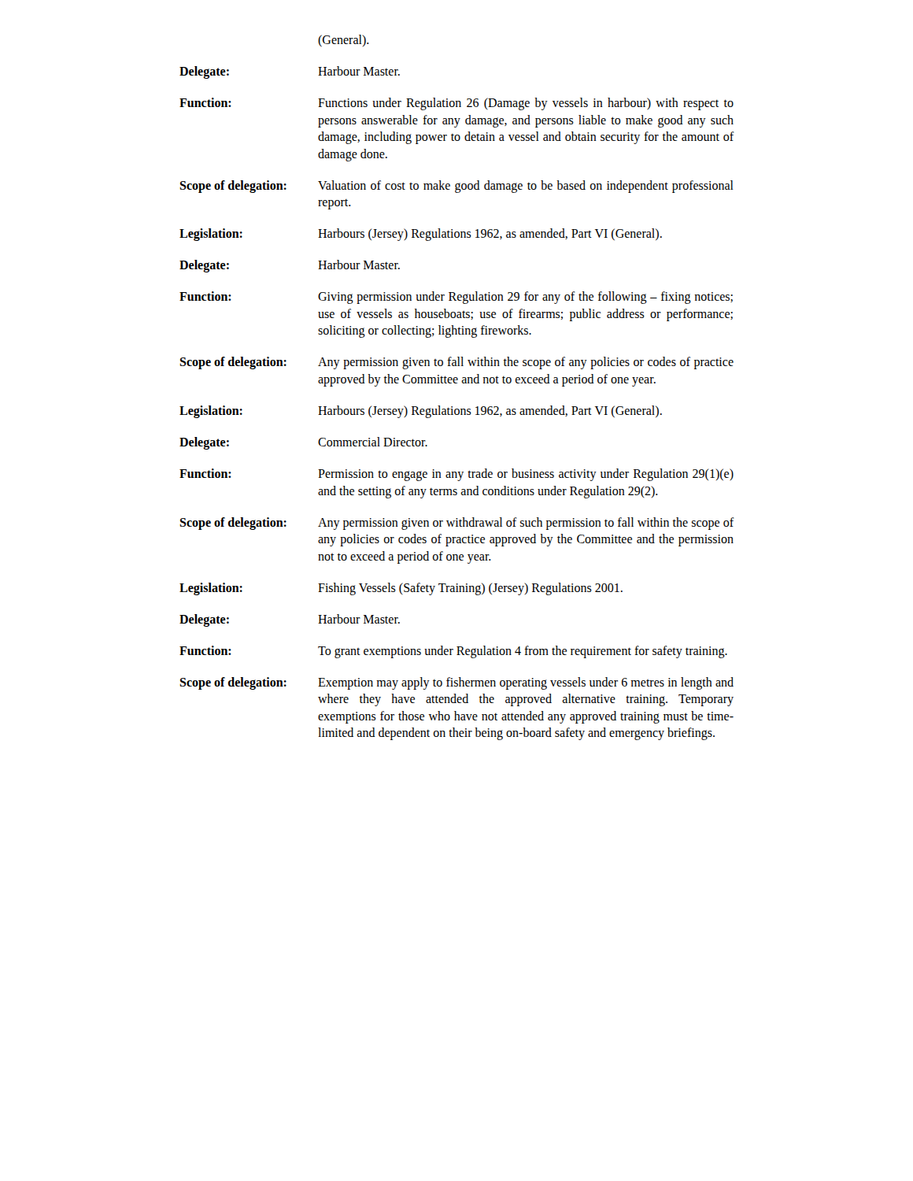| | (General). |
| Delegate: | Harbour Master. |
| Function: | Functions under Regulation 26 (Damage by vessels in harbour) with respect to persons answerable for any damage, and persons liable to make good any such damage, including power to detain a vessel and obtain security for the amount of damage done. |
| Scope of delegation: | Valuation of cost to make good damage to be based on independent professional report. |
| Legislation: | Harbours (Jersey) Regulations 1962, as amended, Part VI (General). |
| Delegate: | Harbour Master. |
| Function: | Giving permission under Regulation 29 for any of the following – fixing notices; use of vessels as houseboats; use of firearms; public address or performance; soliciting or collecting; lighting fireworks. |
| Scope of delegation: | Any permission given to fall within the scope of any policies or codes of practice approved by the Committee and not to exceed a period of one year. |
| Legislation: | Harbours (Jersey) Regulations 1962, as amended, Part VI (General). |
| Delegate: | Commercial Director. |
| Function: | Permission to engage in any trade or business activity under Regulation 29(1)(e) and the setting of any terms and conditions under Regulation 29(2). |
| Scope of delegation: | Any permission given or withdrawal of such permission to fall within the scope of any policies or codes of practice approved by the Committee and the permission not to exceed a period of one year. |
| Legislation: | Fishing Vessels (Safety Training) (Jersey) Regulations 2001. |
| Delegate: | Harbour Master. |
| Function: | To grant exemptions under Regulation 4 from the requirement for safety training. |
| Scope of delegation: | Exemption may apply to fishermen operating vessels under 6 metres in length and where they have attended the approved alternative training. Temporary exemptions for those who have not attended any approved training must be time-limited and dependent on their being on-board safety and emergency briefings. |